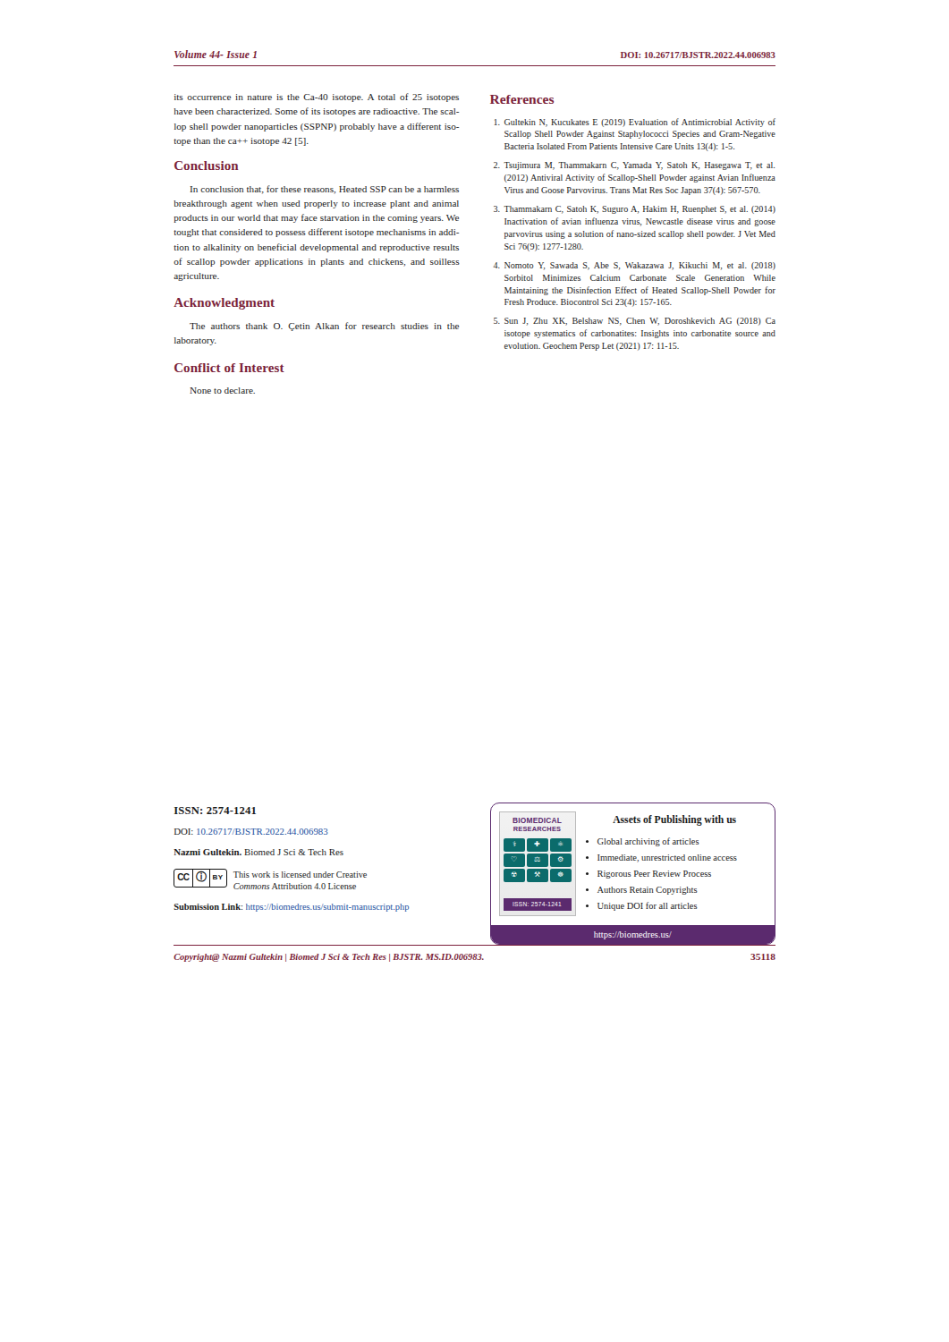Volume 44- Issue 1
DOI: 10.26717/BJSTR.2022.44.006983
its occurrence in nature is the Ca-40 isotope. A total of 25 isotopes have been characterized. Some of its isotopes are radioactive. The scallop shell powder nanoparticles (SSPNP) probably have a different isotope than the ca++ isotope 42 [5].
Conclusion
In conclusion that, for these reasons, Heated SSP can be a harmless breakthrough agent when used properly to increase plant and animal products in our world that may face starvation in the coming years. We tought that considered to possess different isotope mechanisms in addition to alkalinity on beneficial developmental and reproductive results of scallop powder applications in plants and chickens, and soilless agriculture.
Acknowledgment
The authors thank O. Çetin Alkan for research studies in the laboratory.
Conflict of Interest
None to declare.
References
Gultekin N, Kucukates E (2019) Evaluation of Antimicrobial Activity of Scallop Shell Powder Against Staphylococci Species and Gram-Negative Bacteria Isolated From Patients Intensive Care Units 13(4): 1-5.
Tsujimura M, Thammakarn C, Yamada Y, Satoh K, Hasegawa T, et al. (2012) Antiviral Activity of Scallop-Shell Powder against Avian Influenza Virus and Goose Parvovirus. Trans Mat Res Soc Japan 37(4): 567-570.
Thammakarn C, Satoh K, Suguro A, Hakim H, Ruenphet S, et al. (2014) Inactivation of avian influenza virus, Newcastle disease virus and goose parvovirus using a solution of nano-sized scallop shell powder. J Vet Med Sci 76(9): 1277-1280.
Nomoto Y, Sawada S, Abe S, Wakazawa J, Kikuchi M, et al. (2018) Sorbitol Minimizes Calcium Carbonate Scale Generation While Maintaining the Disinfection Effect of Heated Scallop-Shell Powder for Fresh Produce. Biocontrol Sci 23(4): 157-165.
Sun J, Zhu XK, Belshaw NS, Chen W, Doroshkevich AG (2018) Ca isotope systematics of carbonatites: Insights into carbonatite source and evolution. Geochem Persp Let (2021) 17: 11-15.
ISSN: 2574-1241
DOI: 10.26717/BJSTR.2022.44.006983
Nazmi Gultekin. Biomed J Sci & Tech Res
CC ⓘ BY
This work is licensed under Creative
Commons Attribution 4.0 License
Submission Link: https://biomedres.us/submit-manuscript.php
BIOMEDICAL
RESEARCHES
⚕
✚
⚛
♡
⚖
⚙
☢
⚒
☸
ISSN: 2574-1241
Assets of Publishing with us
Global archiving of articles
Immediate, unrestricted online access
Rigorous Peer Review Process
Authors Retain Copyrights
Unique DOI for all articles
https://biomedres.us/
Copyright@ Nazmi Gultekin | Biomed J Sci & Tech Res | BJSTR. MS.ID.006983.
35118